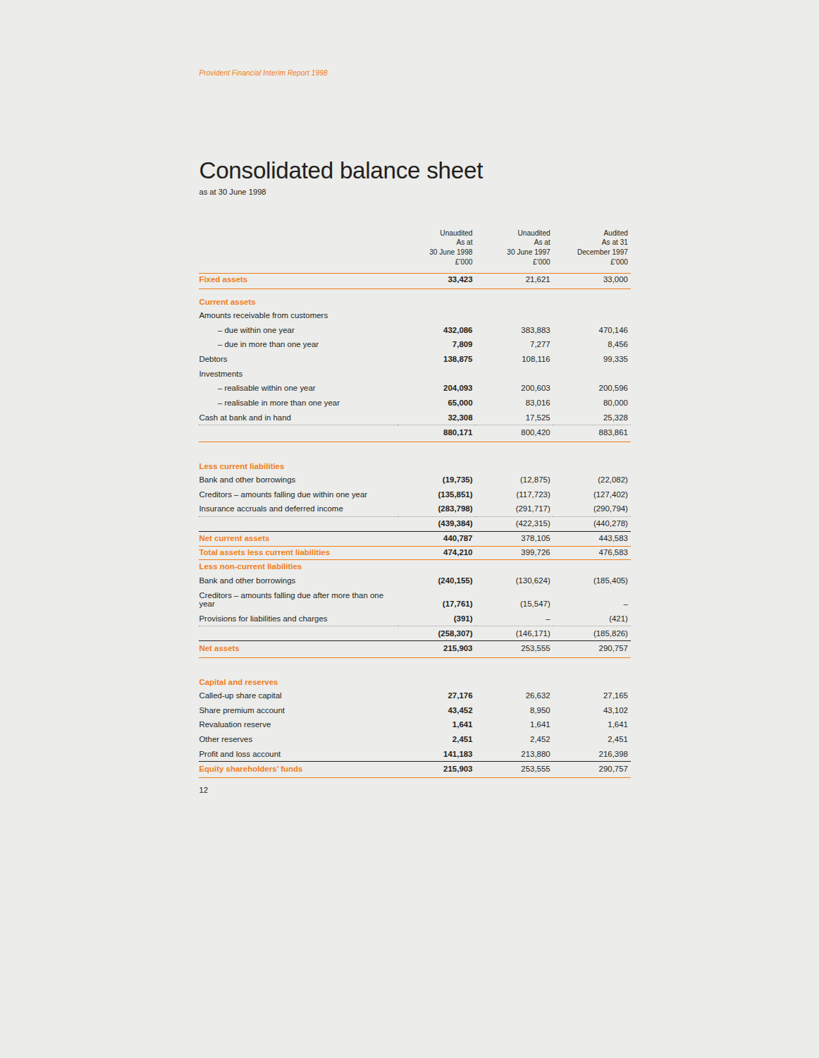Provident Financial Interim Report 1998
Consolidated balance sheet
as at 30 June 1998
| | Unaudited As at 30 June 1998 £’000 | Unaudited As at 30 June 1997 £’000 | Audited As at 31 December 1997 £’000 |
| --- | --- | --- | --- |
| Fixed assets | 33,423 | 21,621 | 33,000 |
| Current assets | | | |
| Amounts receivable from customers | | | |
| – due within one year | 432,086 | 383,883 | 470,146 |
| – due in more than one year | 7,809 | 7,277 | 8,456 |
| Debtors | 138,875 | 108,116 | 99,335 |
| Investments | | | |
| – realisable within one year | 204,093 | 200,603 | 200,596 |
| – realisable in more than one year | 65,000 | 83,016 | 80,000 |
| Cash at bank and in hand | 32,308 | 17,525 | 25,328 |
| | 880,171 | 800,420 | 883,861 |
| Less current liabilities | | | |
| Bank and other borrowings | (19,735) | (12,875) | (22,082) |
| Creditors – amounts falling due within one year | (135,851) | (117,723) | (127,402) |
| Insurance accruals and deferred income | (283,798) | (291,717) | (290,794) |
| | (439,384) | (422,315) | (440,278) |
| Net current assets | 440,787 | 378,105 | 443,583 |
| Total assets less current liabilities | 474,210 | 399,726 | 476,583 |
| Less non-current liabilities | | | |
| Bank and other borrowings | (240,155) | (130,624) | (185,405) |
| Creditors – amounts falling due after more than one year | (17,761) | (15,547) | – |
| Provisions for liabilities and charges | (391) | – | (421) |
| | (258,307) | (146,171) | (185,826) |
| Net assets | 215,903 | 253,555 | 290,757 |
| Capital and reserves | | | |
| Called-up share capital | 27,176 | 26,632 | 27,165 |
| Share premium account | 43,452 | 8,950 | 43,102 |
| Revaluation reserve | 1,641 | 1,641 | 1,641 |
| Other reserves | 2,451 | 2,452 | 2,451 |
| Profit and loss account | 141,183 | 213,880 | 216,398 |
| Equity shareholders’ funds | 215,903 | 253,555 | 290,757 |
12